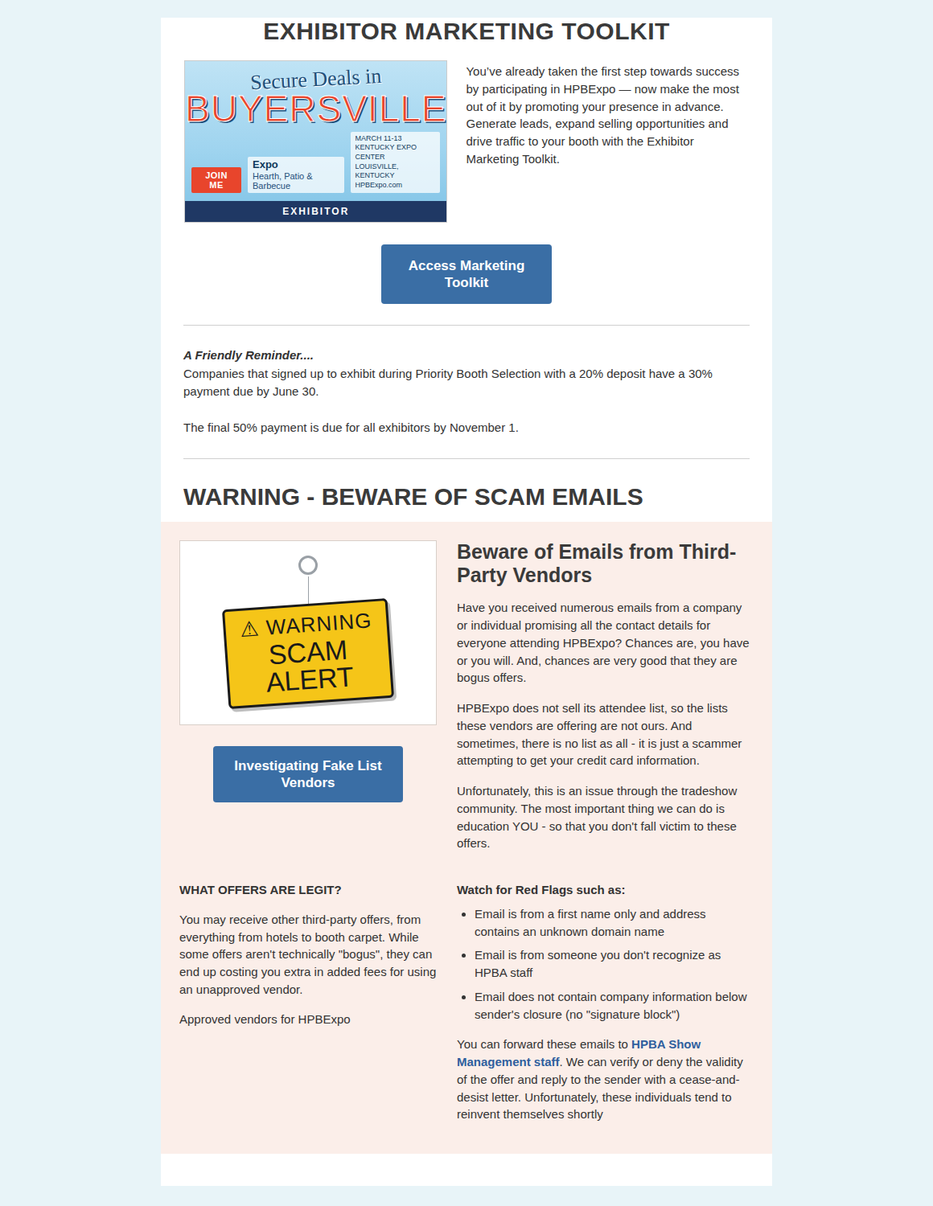EXHIBITOR MARKETING TOOLKIT
| Secure Deals in BUYERSVILLE JOIN ME Expo Hearth, Patio & Barbecue MARCH 11-13 KENTUCKY EXPO CENTER LOUISVILLE, KENTUCKY HPBExpo.com EXHIBITOR | You’ve already taken the first step towards success by participating in HPBExpo — now make the most out of it by promoting your presence in advance. Generate leads, expand selling opportunities and drive traffic to your booth with the Exhibitor Marketing Toolkit. |
Access Marketing
Toolkit
A Friendly Reminder....
Companies that signed up to exhibit during Priority Booth Selection with a 20% deposit have a 30% payment due by June 30.
The final 50% payment is due for all exhibitors by November 1.
WARNING - BEWARE OF SCAM EMAILS
| ⚠ WARNING SCAM ALERT Investigating Fake List Vendors | Beware of Emails from Third-Party Vendors Have you received numerous emails from a company or individual promising all the contact details for everyone attending HPBExpo? Chances are, you have or you will. And, chances are very good that they are bogus offers. HPBExpo does not sell its attendee list, so the lists these vendors are offering are not ours. And sometimes, there is no list as all - it is just a scammer attempting to get your credit card information. Unfortunately, this is an issue through the tradeshow community. The most important thing we can do is education YOU - so that you don't fall victim to these offers. |
| WHAT OFFERS ARE LEGIT? You may receive other third-party offers, from everything from hotels to booth carpet. While some offers aren't technically "bogus", they can end up costing you extra in added fees for using an unapproved vendor. Approved vendors for HPBExpo | Watch for Red Flags such as: Email is from a first name only and address contains an unknown domain name Email is from someone you don't recognize as HPBA staff Email does not contain company information below sender's closure (no "signature block") You can forward these emails to HPBA Show Management staff . We can verify or deny the validity of the offer and reply to the sender with a cease-and-desist letter. Unfortunately, these individuals tend to reinvent themselves shortly |